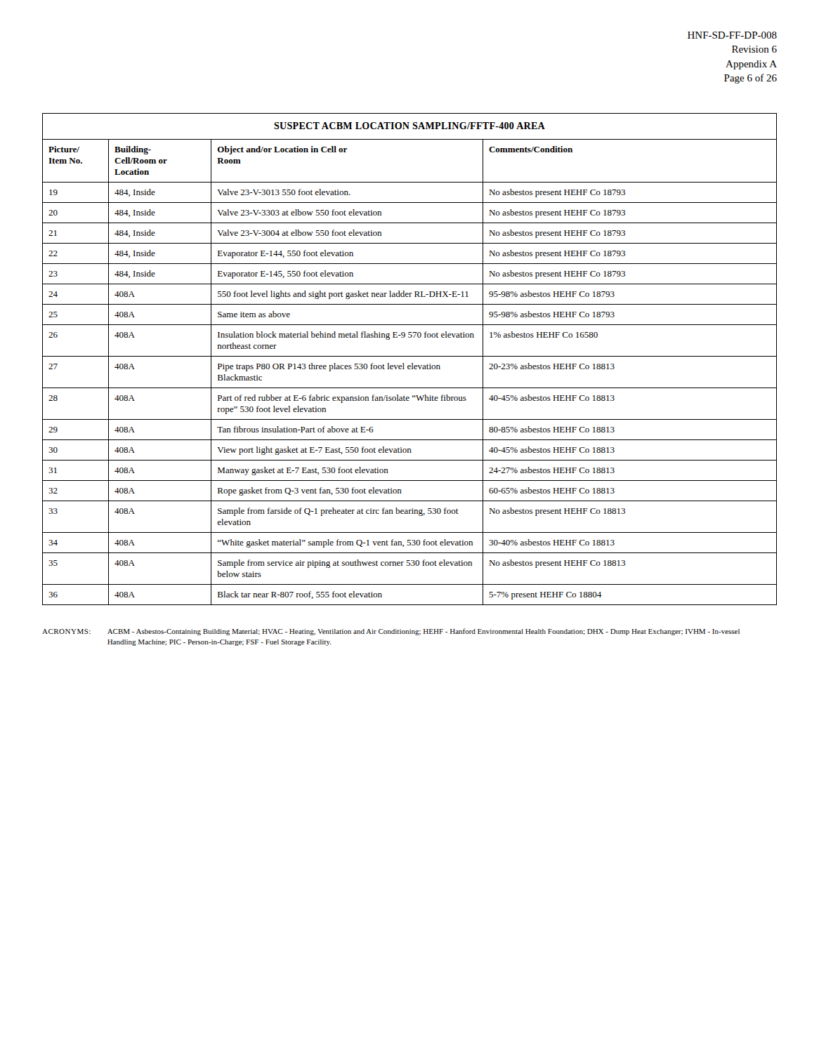HNF-SD-FF-DP-008
Revision 6
Appendix A
Page 6 of 26
SUSPECT ACBM LOCATION SAMPLING/FFTF-400 AREA
| Picture/ Item No. | Building- Cell/Room or Location | Object and/or Location in Cell or Room | Comments/Condition |
| --- | --- | --- | --- |
| 19 | 484, Inside | Valve 23-V-3013 550 foot elevation. | No asbestos present HEHF Co 18793 |
| 20 | 484, Inside | Valve 23-V-3303 at elbow 550 foot elevation | No asbestos present HEHF Co 18793 |
| 21 | 484, Inside | Valve 23-V-3004 at elbow 550 foot elevation | No asbestos present HEHF Co 18793 |
| 22 | 484, Inside | Evaporator E-144, 550 foot elevation | No asbestos present HEHF Co 18793 |
| 23 | 484, Inside | Evaporator E-145, 550 foot elevation | No asbestos present HEHF Co 18793 |
| 24 | 408A | 550 foot level lights and sight port gasket near ladder RL-DHX-E-11 | 95-98% asbestos HEHF Co 18793 |
| 25 | 408A | Same item as above | 95-98% asbestos HEHF Co 18793 |
| 26 | 408A | Insulation block material behind metal flashing E-9 570 foot elevation northeast corner | 1% asbestos HEHF Co 16580 |
| 27 | 408A | Pipe traps P80 OR P143 three places 530 foot level elevation Blackmastic | 20-23% asbestos HEHF Co 18813 |
| 28 | 408A | Part of red rubber at E-6 fabric expansion fan/isolate “White fibrous rope” 530 foot level elevation | 40-45% asbestos HEHF Co 18813 |
| 29 | 408A | Tan fibrous insulation-Part of above at E-6 | 80-85% asbestos HEHF Co 18813 |
| 30 | 408A | View port light gasket at E-7 East, 550 foot elevation | 40-45% asbestos HEHF Co 18813 |
| 31 | 408A | Manway gasket at E-7 East, 530 foot elevation | 24-27% asbestos HEHF Co 18813 |
| 32 | 408A | Rope gasket from Q-3 vent fan, 530 foot elevation | 60-65% asbestos HEHF Co 18813 |
| 33 | 408A | Sample from farside of Q-1 preheater at circ fan bearing, 530 foot elevation | No asbestos present HEHF Co 18813 |
| 34 | 408A | “White gasket material” sample from Q-1 vent fan, 530 foot elevation | 30-40% asbestos HEHF Co 18813 |
| 35 | 408A | Sample from service air piping at southwest corner 530 foot elevation below stairs | No asbestos present HEHF Co 18813 |
| 36 | 408A | Black tar near R-807 roof, 555 foot elevation | 5-7% present HEHF Co 18804 |
ACRONYMS: ACBM - Asbestos-Containing Building Material; HVAC - Heating, Ventilation and Air Conditioning; HEHF - Hanford Environmental Health Foundation; DHX - Dump Heat Exchanger; IVHM - In-vessel Handling Machine; PIC - Person-in-Charge; FSF - Fuel Storage Facility.